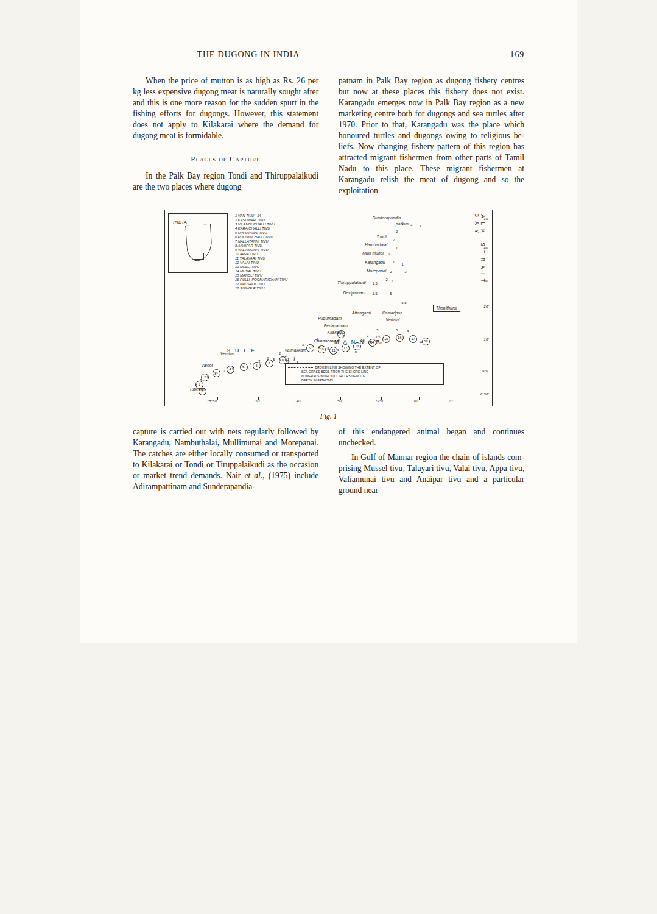THE DUGONG IN INDIA 169
When the price of mutton is as high as Rs. 26 per kg less expensive dugong meat is naturally sought after and this is one more reason for the sudden spurt in the fishing efforts for dugongs. However, this statement does not apply to Kilakarai where the demand for dugong meat is formidable.
Places of Capture
In the Palk Bay region Tondi and Thiruppalaikudi are the two places where dugong
patnam in Palk Bay region as dugong fishery centres but now at these places this fishery does not exist. Karangadu emerges now in Palk Bay region as a new marketing centre both for dugongs and sea turtles after 1970. Prior to that, Karangadu was the place which honoured turtles and dugongs owing to religious beliefs. Now changing fishery pattern of this region has attracted migrant fishermen from other parts of Tamil Nadu to this place. These migrant fishermen at Karangadu relish the meat of dugong and so the exploitation
INDIA
1 VAN TIVU 14
2 KASUWAR TIVU
3 VILANGUCHALLI TIVU
4 KARAICHALLI TIVU
5 UPPUTANNI TIVU
6 PULIVINCHALLI TIVU
7 NALLATANNI TIVU
8 ANAIPAR TIVU
9 VALIAMUNAI TIVU
10 APPA TIVU
11 TALAYARI TIVU
12 VALAI TIVU
13 MULLI TIVU
14 MUSAL TIVU
15 MANOLI TIVU
16 PULLI, POOMARICHAN TIVU
17 KRUSADI TIVU
18 SHINGLE TIVU
Sunderapandia panam Tondi Hambartalai Mulli munai Karangadu Morepanai Thiruppalaikudi Devipatnam Attangarai Kamadpan Vedalai Pudumadam Periapatnam Kilakarai Chinnaerwadi Vallnakkam Vembar Valoor Tuticorin P A L K B A Y P A L K S T R A I T G U L F M A N N A R O F
Thonithurai
BROKEN LINE SHOWING THE EXTENT OF
SEA GRASS BEDS FROM THE SHORE LINE
NUMERALS WITHOUT CIRCLES DENOTE
DEPTH IN FATHOMS
5 3 3 2 2 1 1 1 1 3 2 2 1 1.5 1.5 5 5.5 5 5 5 2 3 3.5 6 2 3 4 5 6 7 8 2 2 3 4 5 6 7 8 6 8 8 8 2 3 5 9 9 8 10 10 10 10 11 9 10 11 12 13 14 15 16 17 18 8 7 6 5 4 3 2 1 1 10' 40' 30' 20' 10' 9°0' 6°50' 78°50' 50' 40' 50' 79°0' 10' 20'
Fig. 1
capture is carried out with nets regularly followed by Karangadu, Nambuthalai, Mullimunai and Morepanai. The catches are either locally consumed or transported to Kilakarai or Tondi or Tiruppalaikudi as the occasion or market trend demands. Nair et al., (1975) include Adirampattinam and Sunderapandia-
of this endangered animal began and continues unchecked.
In Gulf of Mannar region the chain of islands comprising Mussel tivu, Talayari tivu, Valai tivu, Appa tivu, Valiamunai tivu and Anaipar tivu and a particular ground near